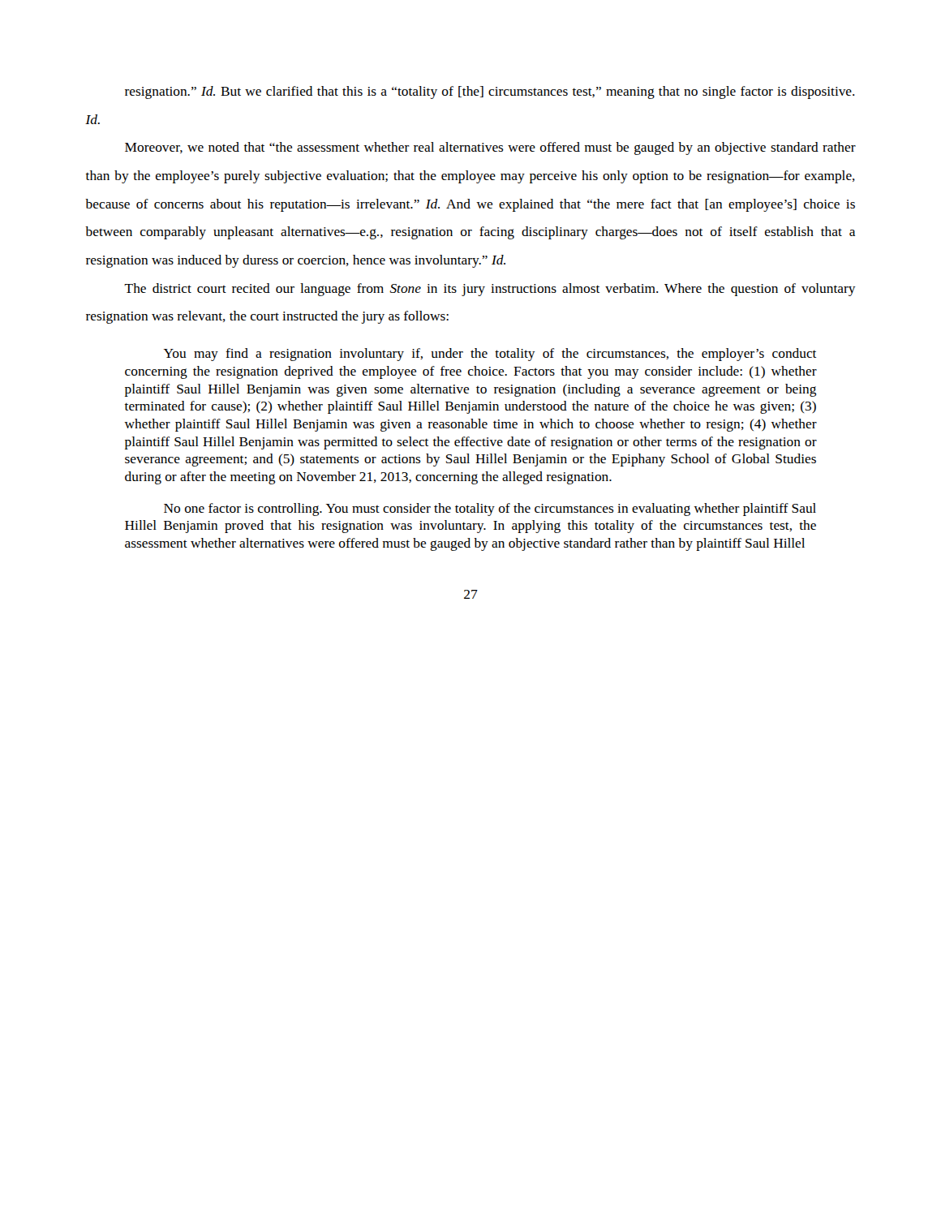resignation.” Id. But we clarified that this is a “totality of [the] circumstances test,” meaning that no single factor is dispositive. Id.
Moreover, we noted that “the assessment whether real alternatives were offered must be gauged by an objective standard rather than by the employee’s purely subjective evaluation; that the employee may perceive his only option to be resignation—for example, because of concerns about his reputation—is irrelevant.” Id. And we explained that “the mere fact that [an employee’s] choice is between comparably unpleasant alternatives—e.g., resignation or facing disciplinary charges—does not of itself establish that a resignation was induced by duress or coercion, hence was involuntary.” Id.
The district court recited our language from Stone in its jury instructions almost verbatim. Where the question of voluntary resignation was relevant, the court instructed the jury as follows:
You may find a resignation involuntary if, under the totality of the circumstances, the employer’s conduct concerning the resignation deprived the employee of free choice. Factors that you may consider include: (1) whether plaintiff Saul Hillel Benjamin was given some alternative to resignation (including a severance agreement or being terminated for cause); (2) whether plaintiff Saul Hillel Benjamin understood the nature of the choice he was given; (3) whether plaintiff Saul Hillel Benjamin was given a reasonable time in which to choose whether to resign; (4) whether plaintiff Saul Hillel Benjamin was permitted to select the effective date of resignation or other terms of the resignation or severance agreement; and (5) statements or actions by Saul Hillel Benjamin or the Epiphany School of Global Studies during or after the meeting on November 21, 2013, concerning the alleged resignation.
No one factor is controlling. You must consider the totality of the circumstances in evaluating whether plaintiff Saul Hillel Benjamin proved that his resignation was involuntary. In applying this totality of the circumstances test, the assessment whether alternatives were offered must be gauged by an objective standard rather than by plaintiff Saul Hillel
27